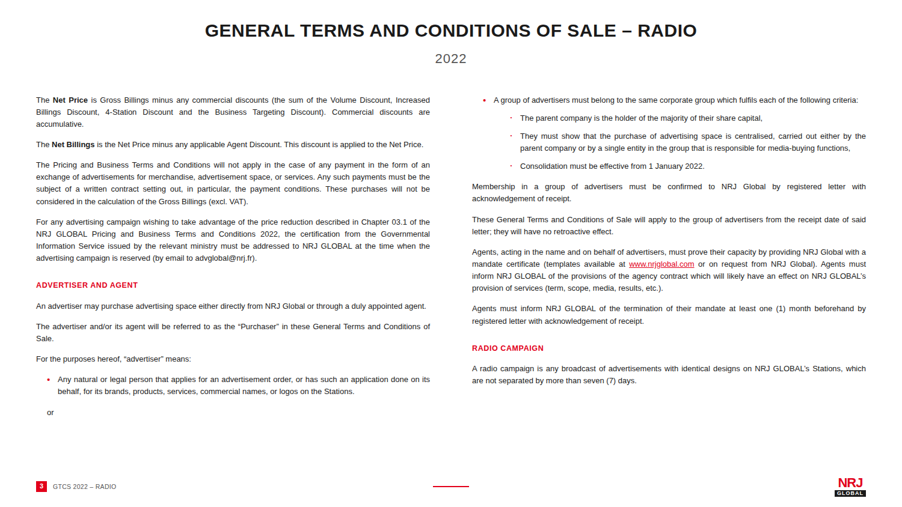General Terms and Conditions of Sale – Radio
2022
The Net Price is Gross Billings minus any commercial discounts (the sum of the Volume Discount, Increased Billings Discount, 4-Station Discount and the Business Targeting Discount). Commercial discounts are accumulative.
The Net Billings is the Net Price minus any applicable Agent Discount. This discount is applied to the Net Price.
The Pricing and Business Terms and Conditions will not apply in the case of any payment in the form of an exchange of advertisements for merchandise, advertisement space, or services. Any such payments must be the subject of a written contract setting out, in particular, the payment conditions. These purchases will not be considered in the calculation of the Gross Billings (excl. VAT).
For any advertising campaign wishing to take advantage of the price reduction described in Chapter 03.1 of the NRJ GLOBAL Pricing and Business Terms and Conditions 2022, the certification from the Governmental Information Service issued by the relevant ministry must be addressed to NRJ GLOBAL at the time when the advertising campaign is reserved (by email to advglobal@nrj.fr).
Advertiser and Agent
An advertiser may purchase advertising space either directly from NRJ Global or through a duly appointed agent.
The advertiser and/or its agent will be referred to as the “Purchaser” in these General Terms and Conditions of Sale.
For the purposes hereof, “advertiser” means:
Any natural or legal person that applies for an advertisement order, or has such an application done on its behalf, for its brands, products, services, commercial names, or logos on the Stations.
or
A group of advertisers must belong to the same corporate group which fulfils each of the following criteria:
The parent company is the holder of the majority of their share capital,
They must show that the purchase of advertising space is centralised, carried out either by the parent company or by a single entity in the group that is responsible for media-buying functions,
Consolidation must be effective from 1 January 2022.
Membership in a group of advertisers must be confirmed to NRJ Global by registered letter with acknowledgement of receipt.
These General Terms and Conditions of Sale will apply to the group of advertisers from the receipt date of said letter; they will have no retroactive effect.
Agents, acting in the name and on behalf of advertisers, must prove their capacity by providing NRJ Global with a mandate certificate (templates available at www.nrjglobal.com or on request from NRJ Global). Agents must inform NRJ GLOBAL of the provisions of the agency contract which will likely have an effect on NRJ GLOBAL’s provision of services (term, scope, media, results, etc.).
Agents must inform NRJ GLOBAL of the termination of their mandate at least one (1) month beforehand by registered letter with acknowledgement of receipt.
Radio Campaign
A radio campaign is any broadcast of advertisements with identical designs on NRJ GLOBAL’s Stations, which are not separated by more than seven (7) days.
3 GTCS 2022 – RADIO
NRJ GLOBAL